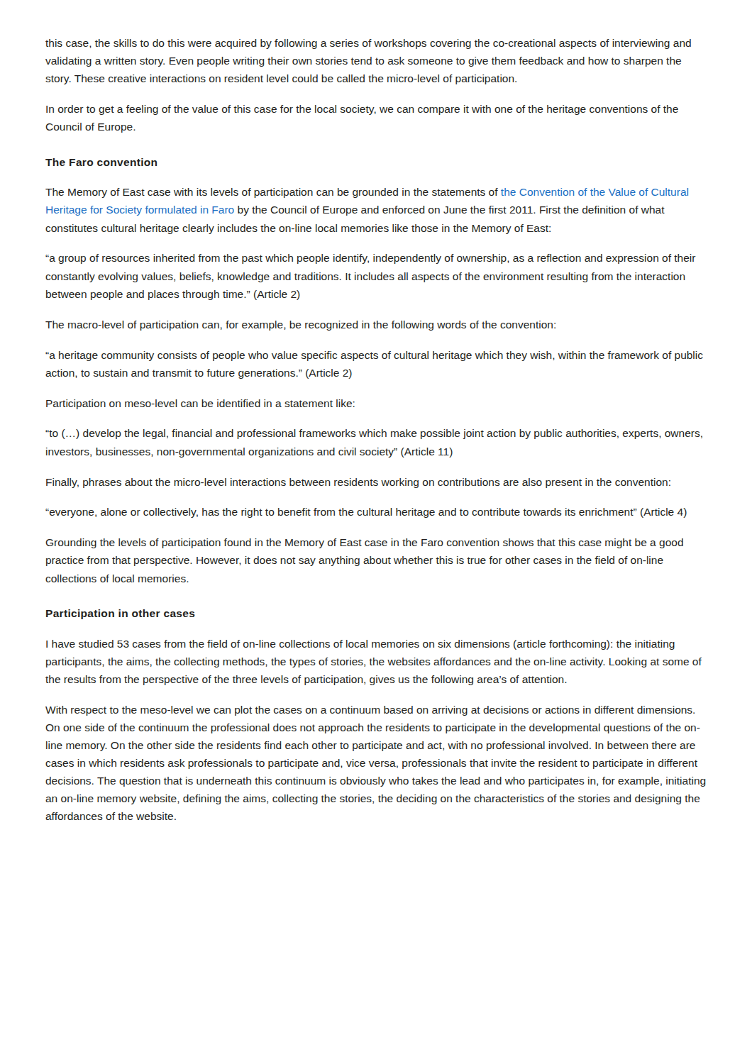this case, the skills to do this were acquired by following a series of workshops covering the co-creational aspects of interviewing and validating a written story. Even people writing their own stories tend to ask someone to give them feedback and how to sharpen the story. These creative interactions on resident level could be called the micro-level of participation.
In order to get a feeling of the value of this case for the local society, we can compare it with one of the heritage conventions of the Council of Europe.
The Faro convention
The Memory of East case with its levels of participation can be grounded in the statements of the Convention of the Value of Cultural Heritage for Society formulated in Faro by the Council of Europe and enforced on June the first 2011. First the definition of what constitutes cultural heritage clearly includes the on-line local memories like those in the Memory of East:
“a group of resources inherited from the past which people identify, independently of ownership, as a reflection and expression of their constantly evolving values, beliefs, knowledge and traditions. It includes all aspects of the environment resulting from the interaction between people and places through time.” (Article 2)
The macro-level of participation can, for example, be recognized in the following words of the convention:
“a heritage community consists of people who value specific aspects of cultural heritage which they wish, within the framework of public action, to sustain and transmit to future generations.” (Article 2)
Participation on meso-level can be identified in a statement like:
“to (…) develop the legal, financial and professional frameworks which make possible joint action by public authorities, experts, owners, investors, businesses, non-governmental organizations and civil society” (Article 11)
Finally, phrases about the micro-level interactions between residents working on contributions are also present in the convention:
“everyone, alone or collectively, has the right to benefit from the cultural heritage and to contribute towards its enrichment” (Article 4)
Grounding the levels of participation found in the Memory of East case in the Faro convention shows that this case might be a good practice from that perspective. However, it does not say anything about whether this is true for other cases in the field of on-line collections of local memories.
Participation in other cases
I have studied 53 cases from the field of on-line collections of local memories on six dimensions (article forthcoming): the initiating participants, the aims, the collecting methods, the types of stories, the websites affordances and the on-line activity. Looking at some of the results from the perspective of the three levels of participation, gives us the following area’s of attention.
With respect to the meso-level we can plot the cases on a continuum based on arriving at decisions or actions in different dimensions. On one side of the continuum the professional does not approach the residents to participate in the developmental questions of the on-line memory. On the other side the residents find each other to participate and act, with no professional involved. In between there are cases in which residents ask professionals to participate and, vice versa, professionals that invite the resident to participate in different decisions. The question that is underneath this continuum is obviously who takes the lead and who participates in, for example, initiating an on-line memory website, defining the aims, collecting the stories, the deciding on the characteristics of the stories and designing the affordances of the website.